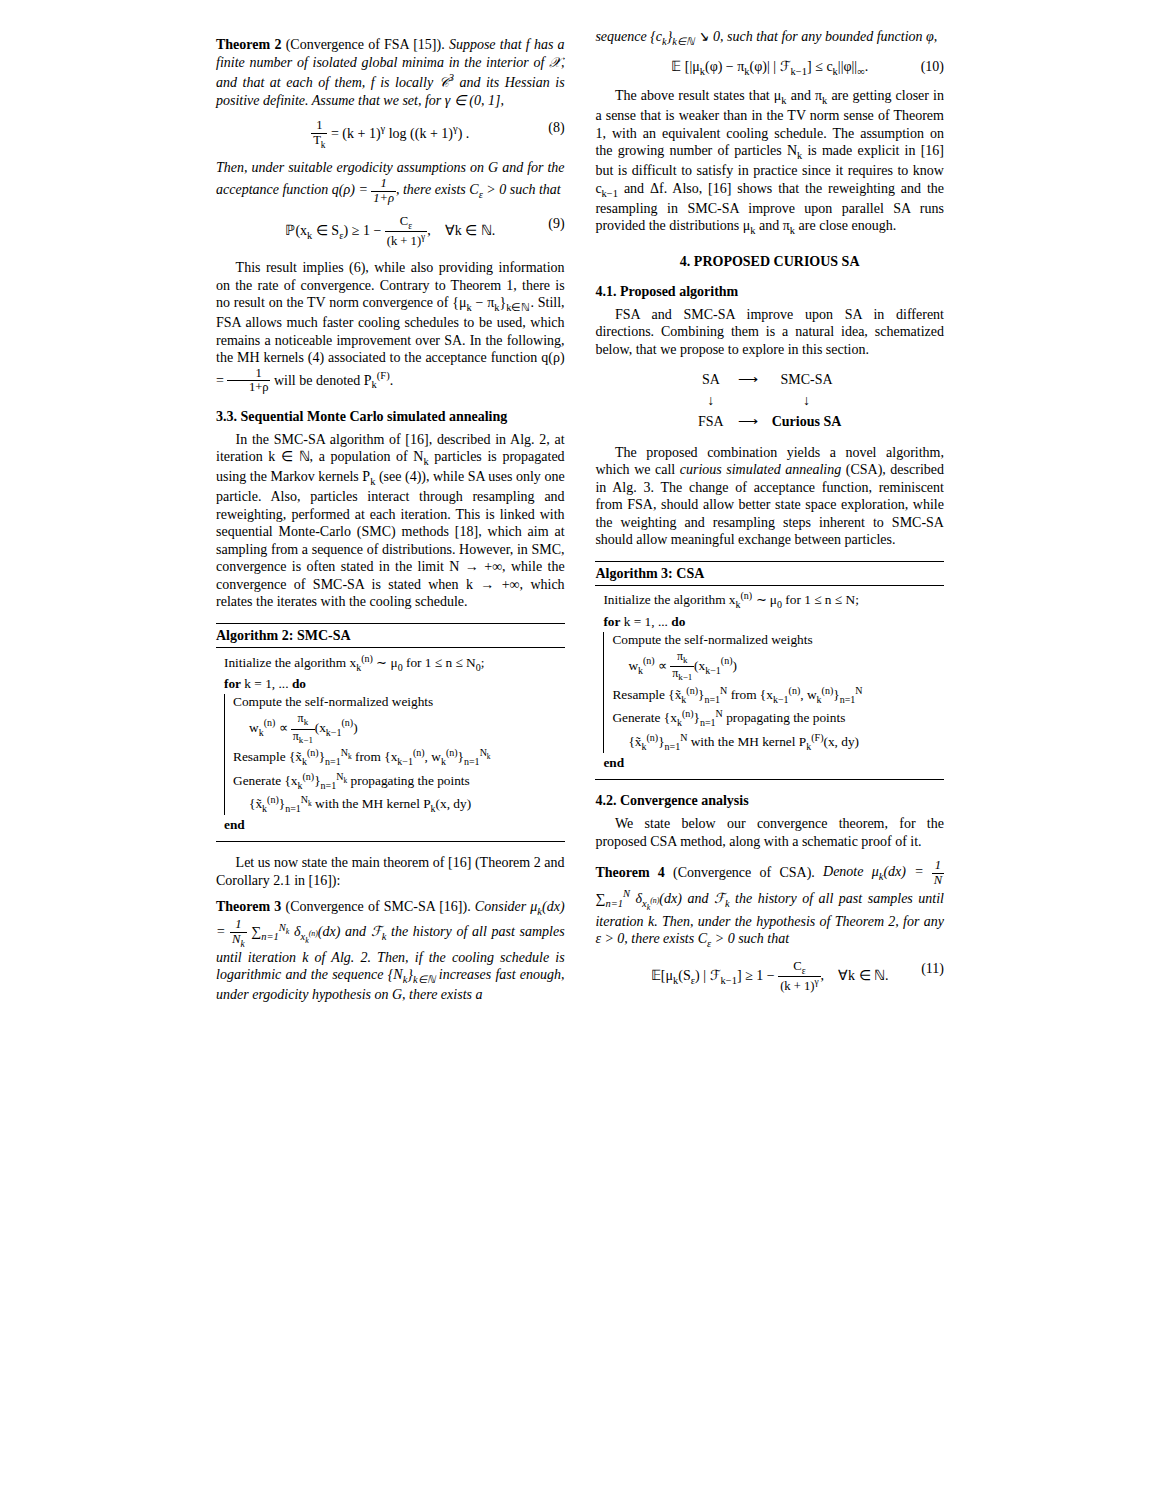Theorem 2 (Convergence of FSA [15]). Suppose that f has a finite number of isolated global minima in the interior of 𝒳, and that at each of them, f is locally 𝒞3 and its Hessian is positive definite. Assume that we set, for γ ∈ (0, 1],
1 Tk = (k + 1)γ log ((k + 1)γ) . (8)
Then, under suitable ergodicity assumptions on G and for the acceptance function q(ρ) = 11+ρ, there exists Cε > 0 such that
ℙ(xk ∈ Sε) ≥ 1 − Cε(k + 1)γ, ∀k ∈ ℕ. (9)
This result implies (6), while also providing information on the rate of convergence. Contrary to Theorem 1, there is no result on the TV norm convergence of {μk − πk}k∈ℕ. Still, FSA allows much faster cooling schedules to be used, which remains a noticeable improvement over SA. In the following, the MH kernels (4) associated to the acceptance function q(ρ) = 11+ρ will be denoted Pk(F).
3.3. Sequential Monte Carlo simulated annealing
In the SMC-SA algorithm of [16], described in Alg. 2, at iteration k ∈ ℕ, a population of Nk particles is propagated using the Markov kernels Pk (see (4)), while SA uses only one particle. Also, particles interact through resampling and reweighting, performed at each iteration. This is linked with sequential Monte-Carlo (SMC) methods [18], which aim at sampling from a sequence of distributions. However, in SMC, convergence is often stated in the limit N → +∞, while the convergence of SMC-SA is stated when k → +∞, which relates the iterates with the cooling schedule.
Algorithm 2: SMC-SA
Initialize the algorithm xk(n) ∼ μ0 for 1 ≤ n ≤ N0;
for k = 1, ... do
Compute the self-normalized weights
wk(n) ∝ πk πk−1(xk−1(n))
Resample {x̃k(n)}n=1Nk from {xk−1(n), wk(n)}n=1Nk
Generate {xk(n)}n=1Nk propagating the points
{x̃k(n)}n=1Nk with the MH kernel Pk(x, dy)
end
Let us now state the main theorem of [16] (Theorem 2 and Corollary 2.1 in [16]):
Theorem 3 (Convergence of SMC-SA [16]). Consider μk(dx) = 1 Nk ∑n=1Nk δxk(n)(dx) and ℱk the history of all past samples until iteration k of Alg. 2. Then, if the cooling schedule is logarithmic and the sequence {Nk}k∈ℕ increases fast enough, under ergodicity hypothesis on G, there exists a
sequence {ck}k∈ℕ ↘ 0, such that for any bounded function φ,
𝔼 [|μk(φ) − πk(φ)| | ℱk−1] ≤ ck||φ||∞. (10)
The above result states that μk and πk are getting closer in a sense that is weaker than in the TV norm sense of Theorem 1, with an equivalent cooling schedule. The assumption on the growing number of particles Nk is made explicit in [16] but is difficult to satisfy in practice since it requires to know ck−1 and Δf. Also, [16] shows that the reweighting and the resampling in SMC-SA improve upon parallel SA runs provided the distributions μk and πk are close enough.
4. Proposed curious SA
4.1. Proposed algorithm
FSA and SMC-SA improve upon SA in different directions. Combining them is a natural idea, schematized below, that we propose to explore in this section.
| SA | ⟶ | SMC-SA |
| ↓ | | ↓ |
| FSA | ⟶ | Curious SA |
The proposed combination yields a novel algorithm, which we call curious simulated annealing (CSA), described in Alg. 3. The change of acceptance function, reminiscent from FSA, should allow better state space exploration, while the weighting and resampling steps inherent to SMC-SA should allow meaningful exchange between particles.
Algorithm 3: CSA
Initialize the algorithm xk(n) ∼ μ0 for 1 ≤ n ≤ N;
for k = 1, ... do
Compute the self-normalized weights
wk(n) ∝ πk πk−1(xk−1(n))
Resample {x̃k(n)}n=1N from {xk−1(n), wk(n)}n=1N
Generate {xk(n)}n=1N propagating the points
{x̃k(n)}n=1N with the MH kernel Pk(F)(x, dy)
end
4.2. Convergence analysis
We state below our convergence theorem, for the proposed CSA method, along with a schematic proof of it.
Theorem 4 (Convergence of CSA). Denote μk(dx) = 1 N ∑n=1N δxk(n)(dx) and ℱk the history of all past samples until iteration k. Then, under the hypothesis of Theorem 2, for any ε > 0, there exists Cε > 0 such that
𝔼[μk(Sε) | ℱk−1] ≥ 1 − Cε(k + 1)γ, ∀k ∈ ℕ. (11)